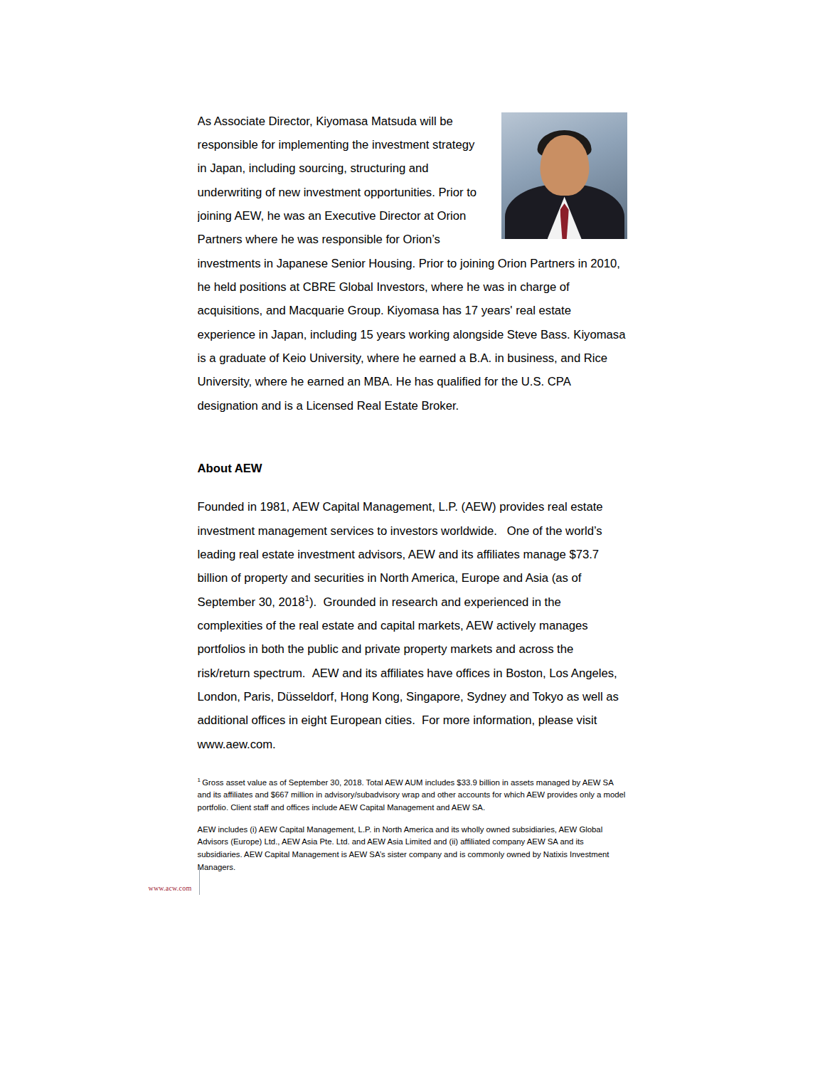As Associate Director, Kiyomasa Matsuda will be responsible for implementing the investment strategy in Japan, including sourcing, structuring and underwriting of new investment opportunities. Prior to joining AEW, he was an Executive Director at Orion Partners where he was responsible for Orion’s investments in Japanese Senior Housing. Prior to joining Orion Partners in 2010, he held positions at CBRE Global Investors, where he was in charge of acquisitions, and Macquarie Group. Kiyomasa has 17 years' real estate experience in Japan, including 15 years working alongside Steve Bass. Kiyomasa is a graduate of Keio University, where he earned a B.A. in business, and Rice University, where he earned an MBA. He has qualified for the U.S. CPA designation and is a Licensed Real Estate Broker.
About AEW
Founded in 1981, AEW Capital Management, L.P. (AEW) provides real estate investment management services to investors worldwide. One of the world’s leading real estate investment advisors, AEW and its affiliates manage $73.7 billion of property and securities in North America, Europe and Asia (as of September 30, 20181). Grounded in research and experienced in the complexities of the real estate and capital markets, AEW actively manages portfolios in both the public and private property markets and across the risk/return spectrum. AEW and its affiliates have offices in Boston, Los Angeles, London, Paris, Düsseldorf, Hong Kong, Singapore, Sydney and Tokyo as well as additional offices in eight European cities. For more information, please visit www.aew.com.
1 Gross asset value as of September 30, 2018. Total AEW AUM includes $33.9 billion in assets managed by AEW SA and its affiliates and $667 million in advisory/subadvisory wrap and other accounts for which AEW provides only a model portfolio. Client staff and offices include AEW Capital Management and AEW SA.
AEW includes (i) AEW Capital Management, L.P. in North America and its wholly owned subsidiaries, AEW Global Advisors (Europe) Ltd., AEW Asia Pte. Ltd. and AEW Asia Limited and (ii) affiliated company AEW SA and its subsidiaries. AEW Capital Management is AEW SA’s sister company and is commonly owned by Natixis Investment Managers.
www.acw.com